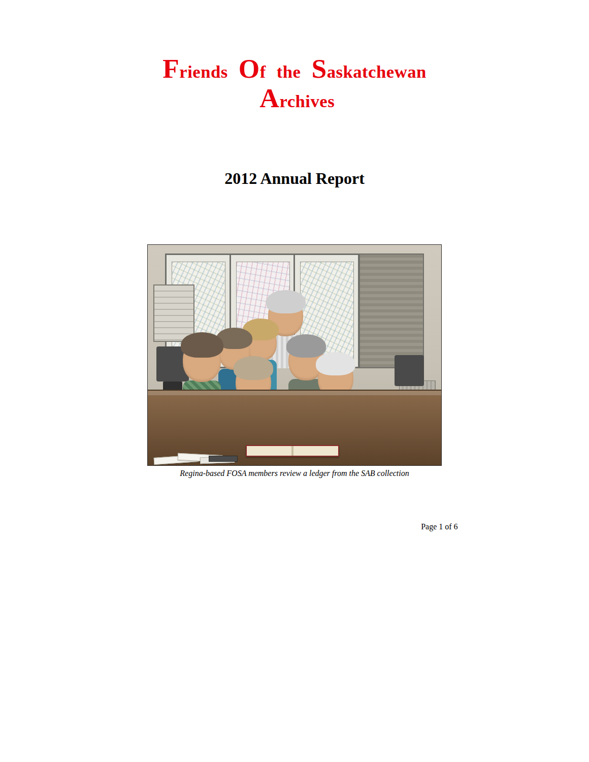Friends Of the Saskatchewan Archives
2012 Annual Report
Regina-based FOSA members review a ledger from the SAB collection
Page 1 of 6